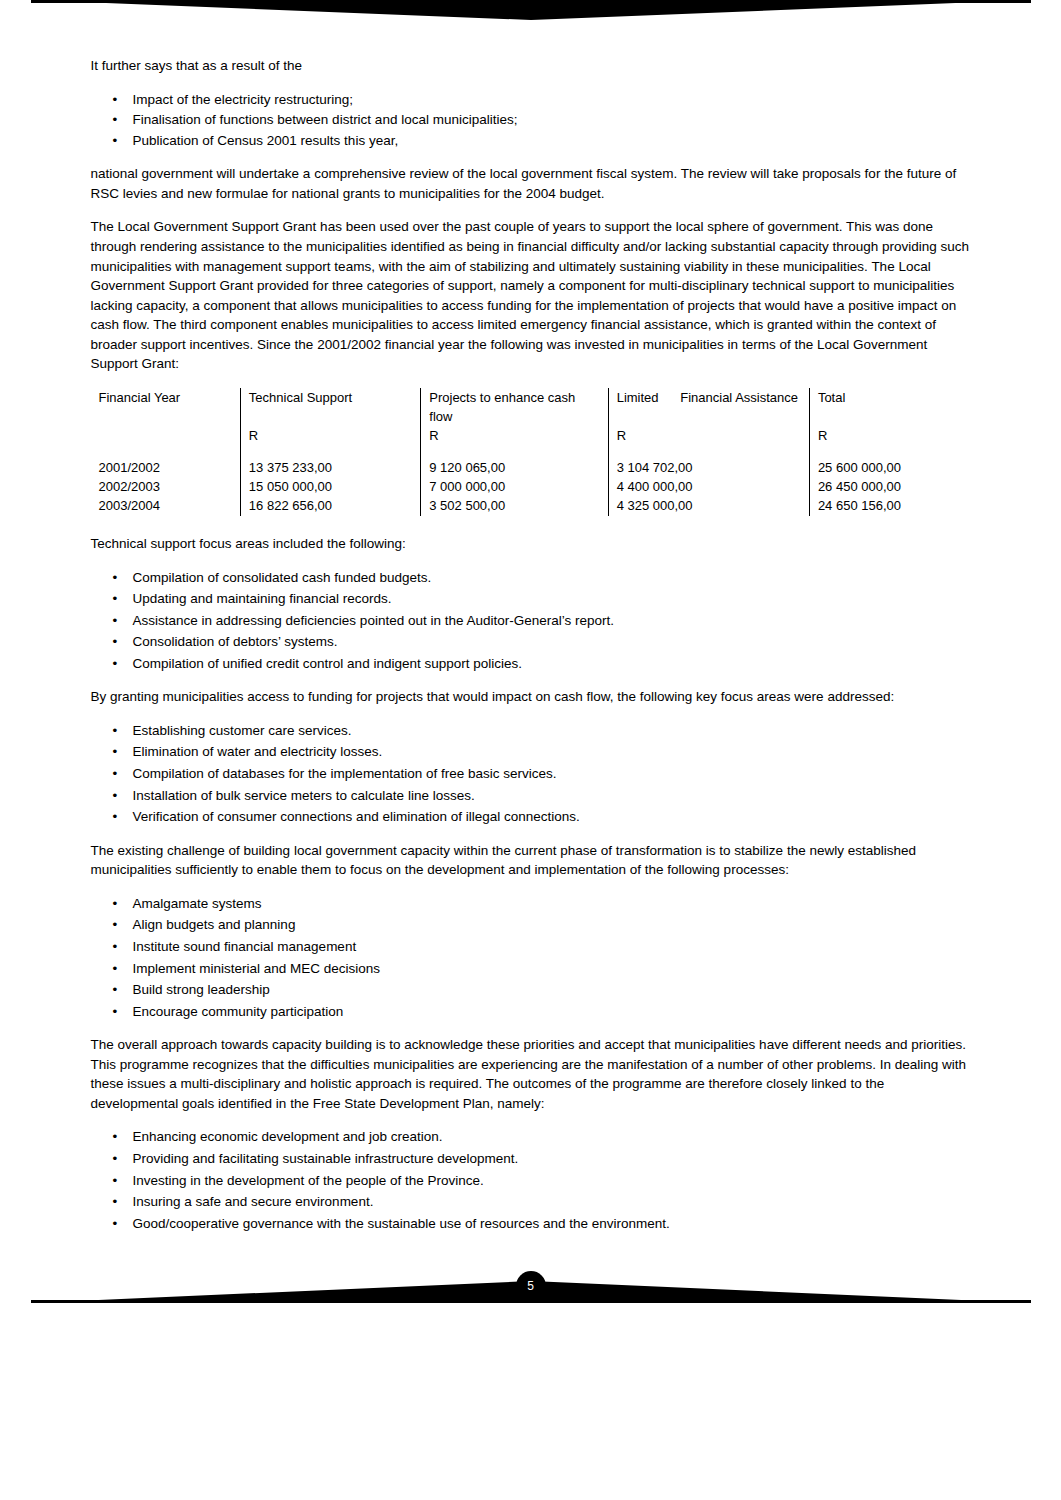It further says that as a result of the
Impact of the electricity restructuring;
Finalisation of functions between district and local municipalities;
Publication of Census 2001 results this year,
national government will undertake a comprehensive review of the local government fiscal system. The review will take proposals for the future of RSC levies and new formulae for national grants to municipalities for the 2004 budget.
The Local Government Support Grant has been used over the past couple of years to support the local sphere of government. This was done through rendering assistance to the municipalities identified as being in financial difficulty and/or lacking substantial capacity through providing such municipalities with management support teams, with the aim of stabilizing and ultimately sustaining viability in these municipalities. The Local Government Support Grant provided for three categories of support, namely a component for multi-disciplinary technical support to municipalities lacking capacity, a component that allows municipalities to access funding for the implementation of projects that would have a positive impact on cash flow. The third component enables municipalities to access limited emergency financial assistance, which is granted within the context of broader support incentives. Since the 2001/2002 financial year the following was invested in municipalities in terms of the Local Government Support Grant:
| Financial Year | Technical Support | Projects to enhance cash flow | Limited Financial Assistance | Total |
| | R | R | R | R |
| 2001/2002 | 13 375 233,00 | 9 120 065,00 | 3 104 702,00 | 25 600 000,00 |
| 2002/2003 | 15 050 000,00 | 7 000 000,00 | 4 400 000,00 | 26 450 000,00 |
| 2003/2004 | 16 822 656,00 | 3 502 500,00 | 4 325 000,00 | 24 650 156,00 |
Technical support focus areas included the following:
Compilation of consolidated cash funded budgets.
Updating and maintaining financial records.
Assistance in addressing deficiencies pointed out in the Auditor-General’s report.
Consolidation of debtors’ systems.
Compilation of unified credit control and indigent support policies.
By granting municipalities access to funding for projects that would impact on cash flow, the following key focus areas were addressed:
Establishing customer care services.
Elimination of water and electricity losses.
Compilation of databases for the implementation of free basic services.
Installation of bulk service meters to calculate line losses.
Verification of consumer connections and elimination of illegal connections.
The existing challenge of building local government capacity within the current phase of transformation is to stabilize the newly established municipalities sufficiently to enable them to focus on the development and implementation of the following processes:
Amalgamate systems
Align budgets and planning
Institute sound financial management
Implement ministerial and MEC decisions
Build strong leadership
Encourage community participation
The overall approach towards capacity building is to acknowledge these priorities and accept that municipalities have different needs and priorities. This programme recognizes that the difficulties municipalities are experiencing are the manifestation of a number of other problems. In dealing with these issues a multi-disciplinary and holistic approach is required. The outcomes of the programme are therefore closely linked to the developmental goals identified in the Free State Development Plan, namely:
Enhancing economic development and job creation.
Providing and facilitating sustainable infrastructure development.
Investing in the development of the people of the Province.
Insuring a safe and secure environment.
Good/cooperative governance with the sustainable use of resources and the environment.
5